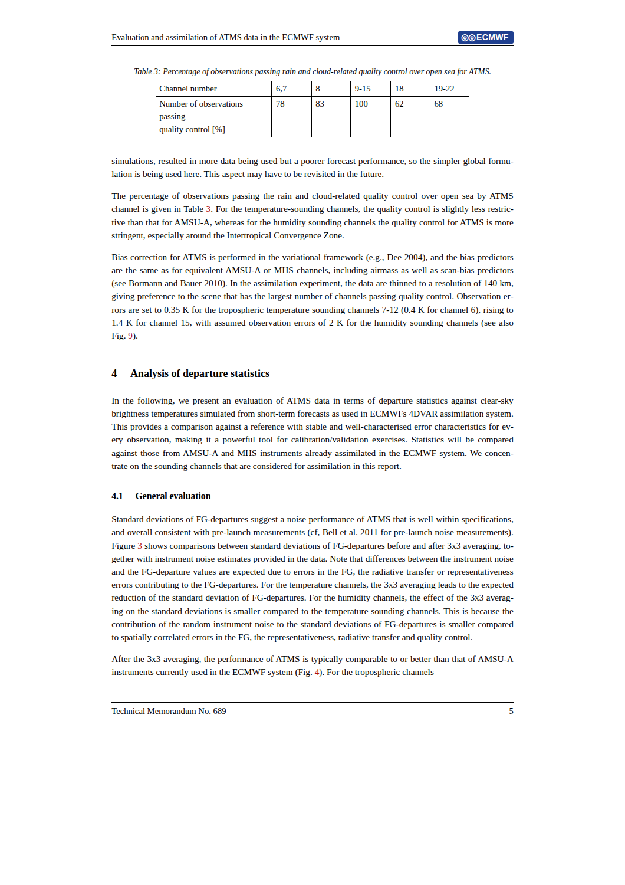Evaluation and assimilation of ATMS data in the ECMWF system
◎◎ECMWF
Table 3: Percentage of observations passing rain and cloud-related quality control over open sea for ATMS.
| Channel number | 6,7 | 8 | 9-15 | 18 | 19-22 |
| Number of observations passing quality control [%] | 78 | 83 | 100 | 62 | 68 |
simulations, resulted in more data being used but a poorer forecast performance, so the simpler global formulation is being used here. This aspect may have to be revisited in the future.
The percentage of observations passing the rain and cloud-related quality control over open sea by ATMS channel is given in Table 3. For the temperature-sounding channels, the quality control is slightly less restrictive than that for AMSU-A, whereas for the humidity sounding channels the quality control for ATMS is more stringent, especially around the Intertropical Convergence Zone.
Bias correction for ATMS is performed in the variational framework (e.g., Dee 2004), and the bias predictors are the same as for equivalent AMSU-A or MHS channels, including airmass as well as scan-bias predictors (see Bormann and Bauer 2010). In the assimilation experiment, the data are thinned to a resolution of 140 km, giving preference to the scene that has the largest number of channels passing quality control. Observation errors are set to 0.35 K for the tropospheric temperature sounding channels 7-12 (0.4 K for channel 6), rising to 1.4 K for channel 15, with assumed observation errors of 2 K for the humidity sounding channels (see also Fig. 9).
4 Analysis of departure statistics
In the following, we present an evaluation of ATMS data in terms of departure statistics against clear-sky brightness temperatures simulated from short-term forecasts as used in ECMWFs 4DVAR assimilation system. This provides a comparison against a reference with stable and well-characterised error characteristics for every observation, making it a powerful tool for calibration/validation exercises. Statistics will be compared against those from AMSU-A and MHS instruments already assimilated in the ECMWF system. We concentrate on the sounding channels that are considered for assimilation in this report.
4.1 General evaluation
Standard deviations of FG-departures suggest a noise performance of ATMS that is well within specifications, and overall consistent with pre-launch measurements (cf, Bell et al. 2011 for pre-launch noise measurements). Figure 3 shows comparisons between standard deviations of FG-departures before and after 3x3 averaging, together with instrument noise estimates provided in the data. Note that differences between the instrument noise and the FG-departure values are expected due to errors in the FG, the radiative transfer or representativeness errors contributing to the FG-departures. For the temperature channels, the 3x3 averaging leads to the expected reduction of the standard deviation of FG-departures. For the humidity channels, the effect of the 3x3 averaging on the standard deviations is smaller compared to the temperature sounding channels. This is because the contribution of the random instrument noise to the standard deviations of FG-departures is smaller compared to spatially correlated errors in the FG, the representativeness, radiative transfer and quality control.
After the 3x3 averaging, the performance of ATMS is typically comparable to or better than that of AMSU-A instruments currently used in the ECMWF system (Fig. 4). For the tropospheric channels
Technical Memorandum No. 689
5